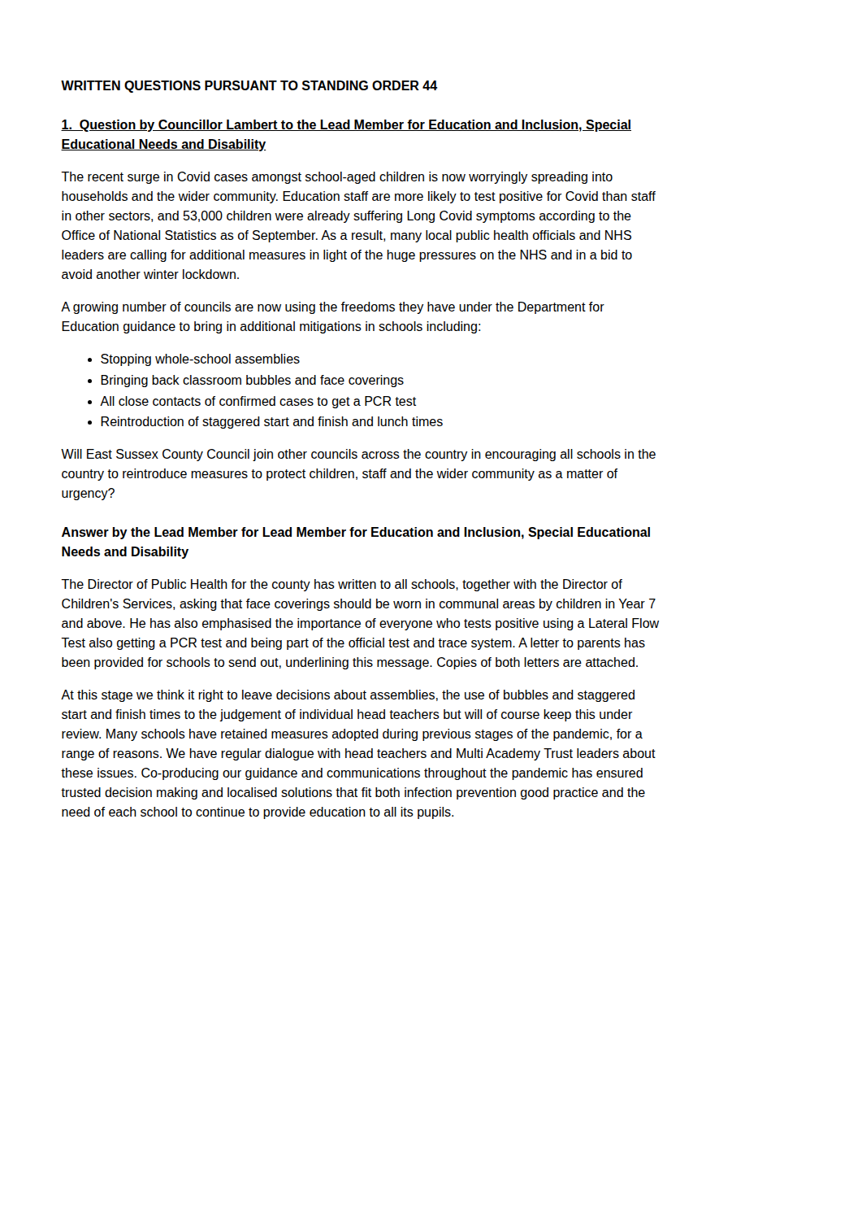WRITTEN QUESTIONS PURSUANT TO STANDING ORDER 44
1. Question by Councillor Lambert to the Lead Member for Education and Inclusion, Special Educational Needs and Disability
The recent surge in Covid cases amongst school-aged children is now worryingly spreading into households and the wider community. Education staff are more likely to test positive for Covid than staff in other sectors, and 53,000 children were already suffering Long Covid symptoms according to the Office of National Statistics as of September. As a result, many local public health officials and NHS leaders are calling for additional measures in light of the huge pressures on the NHS and in a bid to avoid another winter lockdown.
A growing number of councils are now using the freedoms they have under the Department for Education guidance to bring in additional mitigations in schools including:
Stopping whole-school assemblies
Bringing back classroom bubbles and face coverings
All close contacts of confirmed cases to get a PCR test
Reintroduction of staggered start and finish and lunch times
Will East Sussex County Council join other councils across the country in encouraging all schools in the country to reintroduce measures to protect children, staff and the wider community as a matter of urgency?
Answer by the Lead Member for Lead Member for Education and Inclusion, Special Educational Needs and Disability
The Director of Public Health for the county has written to all schools, together with the Director of Children's Services, asking that face coverings should be worn in communal areas by children in Year 7 and above. He has also emphasised the importance of everyone who tests positive using a Lateral Flow Test also getting a PCR test and being part of the official test and trace system. A letter to parents has been provided for schools to send out, underlining this message. Copies of both letters are attached.
At this stage we think it right to leave decisions about assemblies, the use of bubbles and staggered start and finish times to the judgement of individual head teachers but will of course keep this under review. Many schools have retained measures adopted during previous stages of the pandemic, for a range of reasons. We have regular dialogue with head teachers and Multi Academy Trust leaders about these issues. Co-producing our guidance and communications throughout the pandemic has ensured trusted decision making and localised solutions that fit both infection prevention good practice and the need of each school to continue to provide education to all its pupils.